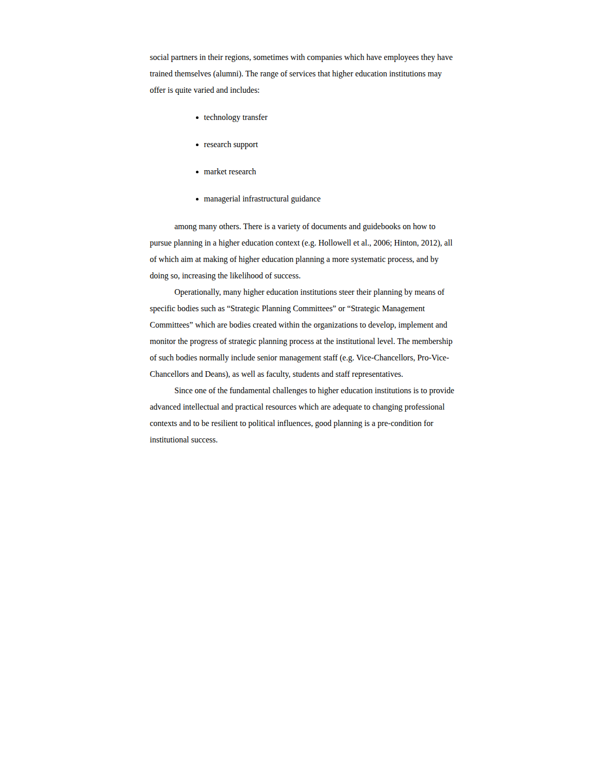social partners in their regions, sometimes with companies which have employees they have trained themselves (alumni). The range of services that higher education institutions may offer is quite varied and includes:
technology transfer
research support
market research
managerial infrastructural guidance
among many others. There is a variety of documents and guidebooks on how to pursue planning in a higher education context (e.g. Hollowell et al., 2006; Hinton, 2012), all of which aim at making of higher education planning a more systematic process, and by doing so, increasing the likelihood of success.
Operationally, many higher education institutions steer their planning by means of specific bodies such as “Strategic Planning Committees” or “Strategic Management Committees” which are bodies created within the organizations to develop, implement and monitor the progress of strategic planning process at the institutional level. The membership of such bodies normally include senior management staff (e.g. Vice-Chancellors, Pro-Vice-Chancellors and Deans), as well as faculty, students and staff representatives.
Since one of the fundamental challenges to higher education institutions is to provide advanced intellectual and practical resources which are adequate to changing professional contexts and to be resilient to political influences, good planning is a pre-condition for institutional success.